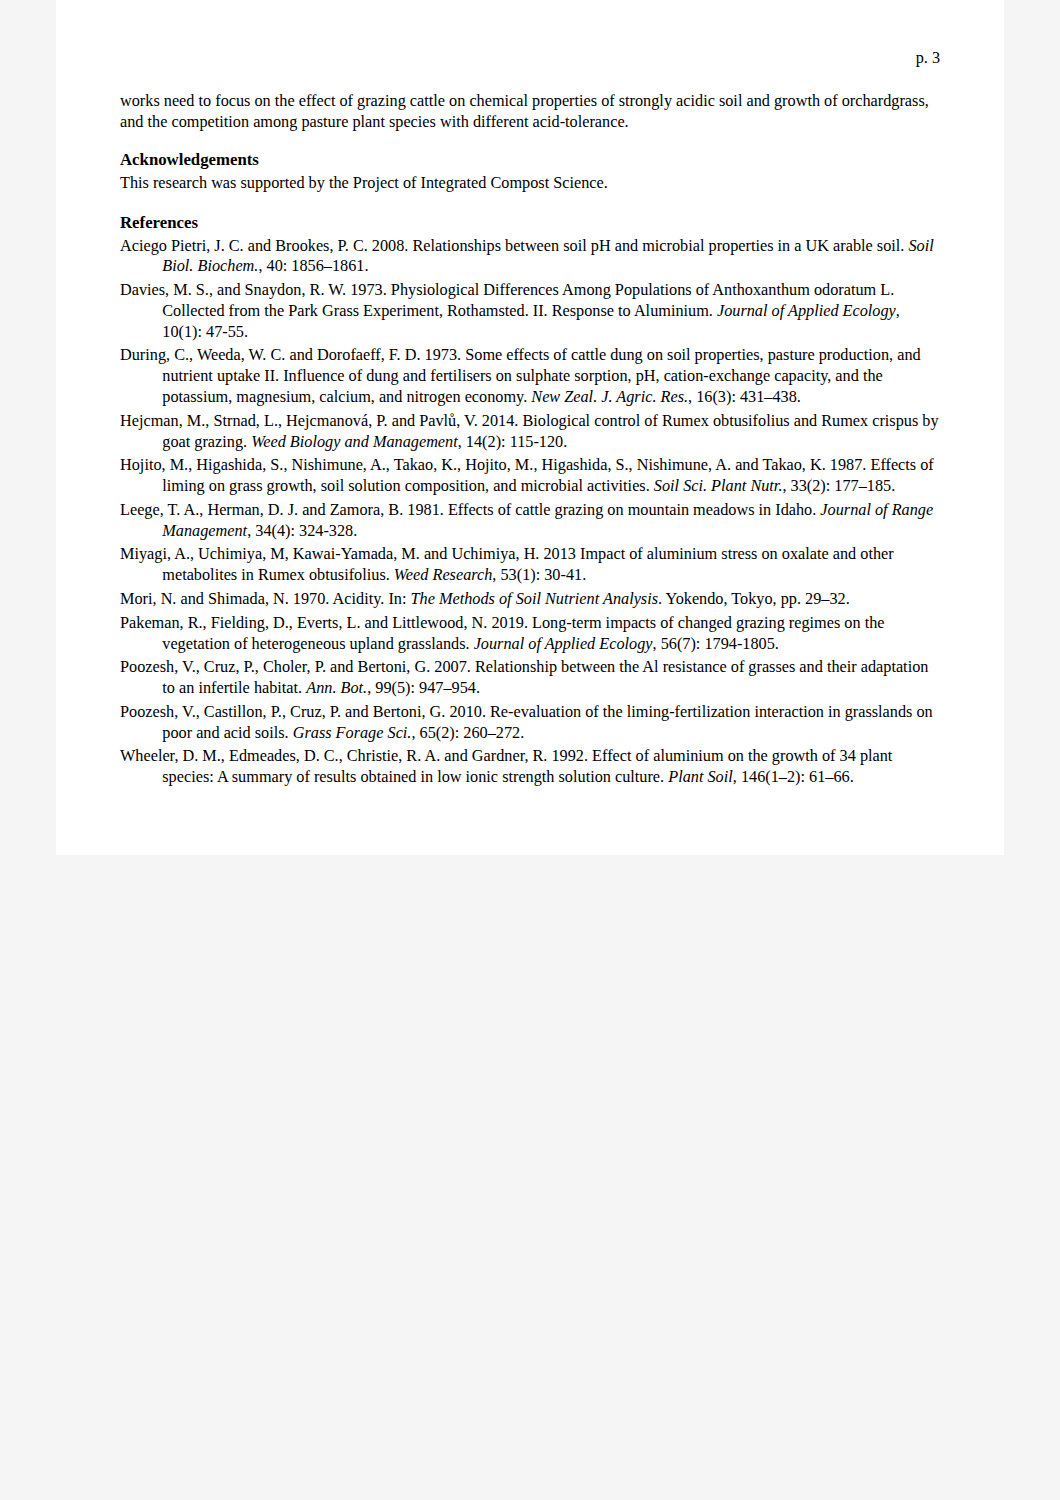p. 3
works need to focus on the effect of grazing cattle on chemical properties of strongly acidic soil and growth of orchardgrass, and the competition among pasture plant species with different acid-tolerance.
Acknowledgements
This research was supported by the Project of Integrated Compost Science.
References
Aciego Pietri, J. C. and Brookes, P. C. 2008. Relationships between soil pH and microbial properties in a UK arable soil. Soil Biol. Biochem., 40: 1856–1861.
Davies, M. S., and Snaydon, R. W. 1973. Physiological Differences Among Populations of Anthoxanthum odoratum L. Collected from the Park Grass Experiment, Rothamsted. II. Response to Aluminium. Journal of Applied Ecology, 10(1): 47-55.
During, C., Weeda, W. C. and Dorofaeff, F. D. 1973. Some effects of cattle dung on soil properties, pasture production, and nutrient uptake II. Influence of dung and fertilisers on sulphate sorption, pH, cation-exchange capacity, and the potassium, magnesium, calcium, and nitrogen economy. New Zeal. J. Agric. Res., 16(3): 431–438.
Hejcman, M., Strnad, L., Hejcmanová, P. and Pavlů, V. 2014. Biological control of Rumex obtusifolius and Rumex crispus by goat grazing. Weed Biology and Management, 14(2): 115-120.
Hojito, M., Higashida, S., Nishimune, A., Takao, K., Hojito, M., Higashida, S., Nishimune, A. and Takao, K. 1987. Effects of liming on grass growth, soil solution composition, and microbial activities. Soil Sci. Plant Nutr., 33(2): 177–185.
Leege, T. A., Herman, D. J. and Zamora, B. 1981. Effects of cattle grazing on mountain meadows in Idaho. Journal of Range Management, 34(4): 324-328.
Miyagi, A., Uchimiya, M, Kawai-Yamada, M. and Uchimiya, H. 2013 Impact of aluminium stress on oxalate and other metabolites in Rumex obtusifolius. Weed Research, 53(1): 30-41.
Mori, N. and Shimada, N. 1970. Acidity. In: The Methods of Soil Nutrient Analysis. Yokendo, Tokyo, pp. 29–32.
Pakeman, R., Fielding, D., Everts, L. and Littlewood, N. 2019. Long-term impacts of changed grazing regimes on the vegetation of heterogeneous upland grasslands. Journal of Applied Ecology, 56(7): 1794-1805.
Poozesh, V., Cruz, P., Choler, P. and Bertoni, G. 2007. Relationship between the Al resistance of grasses and their adaptation to an infertile habitat. Ann. Bot., 99(5): 947–954.
Poozesh, V., Castillon, P., Cruz, P. and Bertoni, G. 2010. Re-evaluation of the liming-fertilization interaction in grasslands on poor and acid soils. Grass Forage Sci., 65(2): 260–272.
Wheeler, D. M., Edmeades, D. C., Christie, R. A. and Gardner, R. 1992. Effect of aluminium on the growth of 34 plant species: A summary of results obtained in low ionic strength solution culture. Plant Soil, 146(1–2): 61–66.